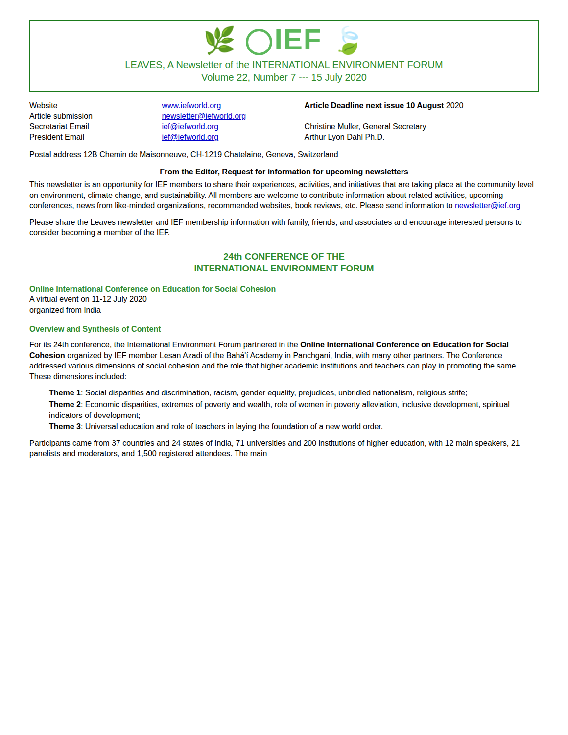🌿 IEF 🍃
LEAVES, A Newsletter of the INTERNATIONAL ENVIRONMENT FORUM
Volume 22, Number 7 --- 15 July 2020
| Website | www.iefworld.org | Article Deadline next issue 10 August 2020 |
| Article submission | newsletter@iefworld.org | |
| Secretariat Email | ief@iefworld.org | Christine Muller, General Secretary |
| President Email | ief@iefworld.org | Arthur Lyon Dahl Ph.D. |
Postal address 12B Chemin de Maisonneuve, CH-1219 Chatelaine, Geneva, Switzerland
From the Editor, Request for information for upcoming newsletters
This newsletter is an opportunity for IEF members to share their experiences, activities, and initiatives that are taking place at the community level on environment, climate change, and sustainability. All members are welcome to contribute information about related activities, upcoming conferences, news from like-minded organizations, recommended websites, book reviews, etc. Please send information to newsletter@ief.org
Please share the Leaves newsletter and IEF membership information with family, friends, and associates and encourage interested persons to consider becoming a member of the IEF.
24th CONFERENCE OF THE
INTERNATIONAL ENVIRONMENT FORUM
Online International Conference on Education for Social Cohesion
A virtual event on 11-12 July 2020
organized from India
Overview and Synthesis of Content
For its 24th conference, the International Environment Forum partnered in the Online International Conference on Education for Social Cohesion organized by IEF member Lesan Azadi of the Bahá'í Academy in Panchgani, India, with many other partners. The Conference addressed various dimensions of social cohesion and the role that higher academic institutions and teachers can play in promoting the same. These dimensions included:
Theme 1: Social disparities and discrimination, racism, gender equality, prejudices, unbridled nationalism, religious strife;
Theme 2: Economic disparities, extremes of poverty and wealth, role of women in poverty alleviation, inclusive development, spiritual indicators of development;
Theme 3: Universal education and role of teachers in laying the foundation of a new world order.
Participants came from 37 countries and 24 states of India, 71 universities and 200 institutions of higher education, with 12 main speakers, 21 panelists and moderators, and 1,500 registered attendees. The main